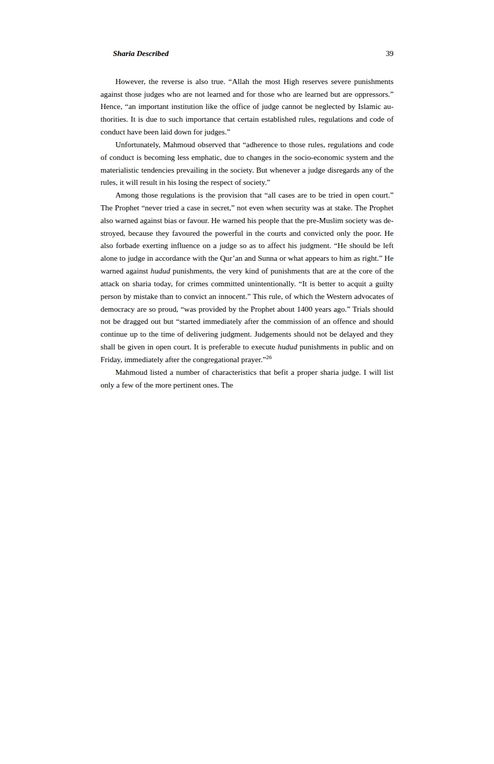Sharia Described 39
However, the reverse is also true. “Allah the most High reserves severe punishments against those judges who are not learned and for those who are learned but are oppressors.” Hence, “an important institution like the office of judge cannot be neglected by Islamic authorities. It is due to such importance that certain established rules, regulations and code of conduct have been laid down for judges.”
Unfortunately, Mahmoud observed that “adherence to those rules, regulations and code of conduct is becoming less emphatic, due to changes in the socio-economic system and the materialistic tendencies prevailing in the society. But whenever a judge disregards any of the rules, it will result in his losing the respect of society.”
Among those regulations is the provision that “all cases are to be tried in open court.” The Prophet “never tried a case in secret,” not even when security was at stake. The Prophet also warned against bias or favour. He warned his people that the pre-Muslim society was destroyed, because they favoured the powerful in the courts and convicted only the poor. He also forbade exerting influence on a judge so as to affect his judgment. “He should be left alone to judge in accordance with the Qur’an and Sunna or what appears to him as right.” He warned against hudud punishments, the very kind of punishments that are at the core of the attack on sharia today, for crimes committed unintentionally. “It is better to acquit a guilty person by mistake than to convict an innocent.” This rule, of which the Western advocates of democracy are so proud, “was provided by the Prophet about 1400 years ago.” Trials should not be dragged out but “started immediately after the commission of an offence and should continue up to the time of delivering judgment. Judgements should not be delayed and they shall be given in open court. It is preferable to execute hudud punishments in public and on Friday, immediately after the congregational prayer.”26
Mahmoud listed a number of characteristics that befit a proper sharia judge. I will list only a few of the more pertinent ones. The